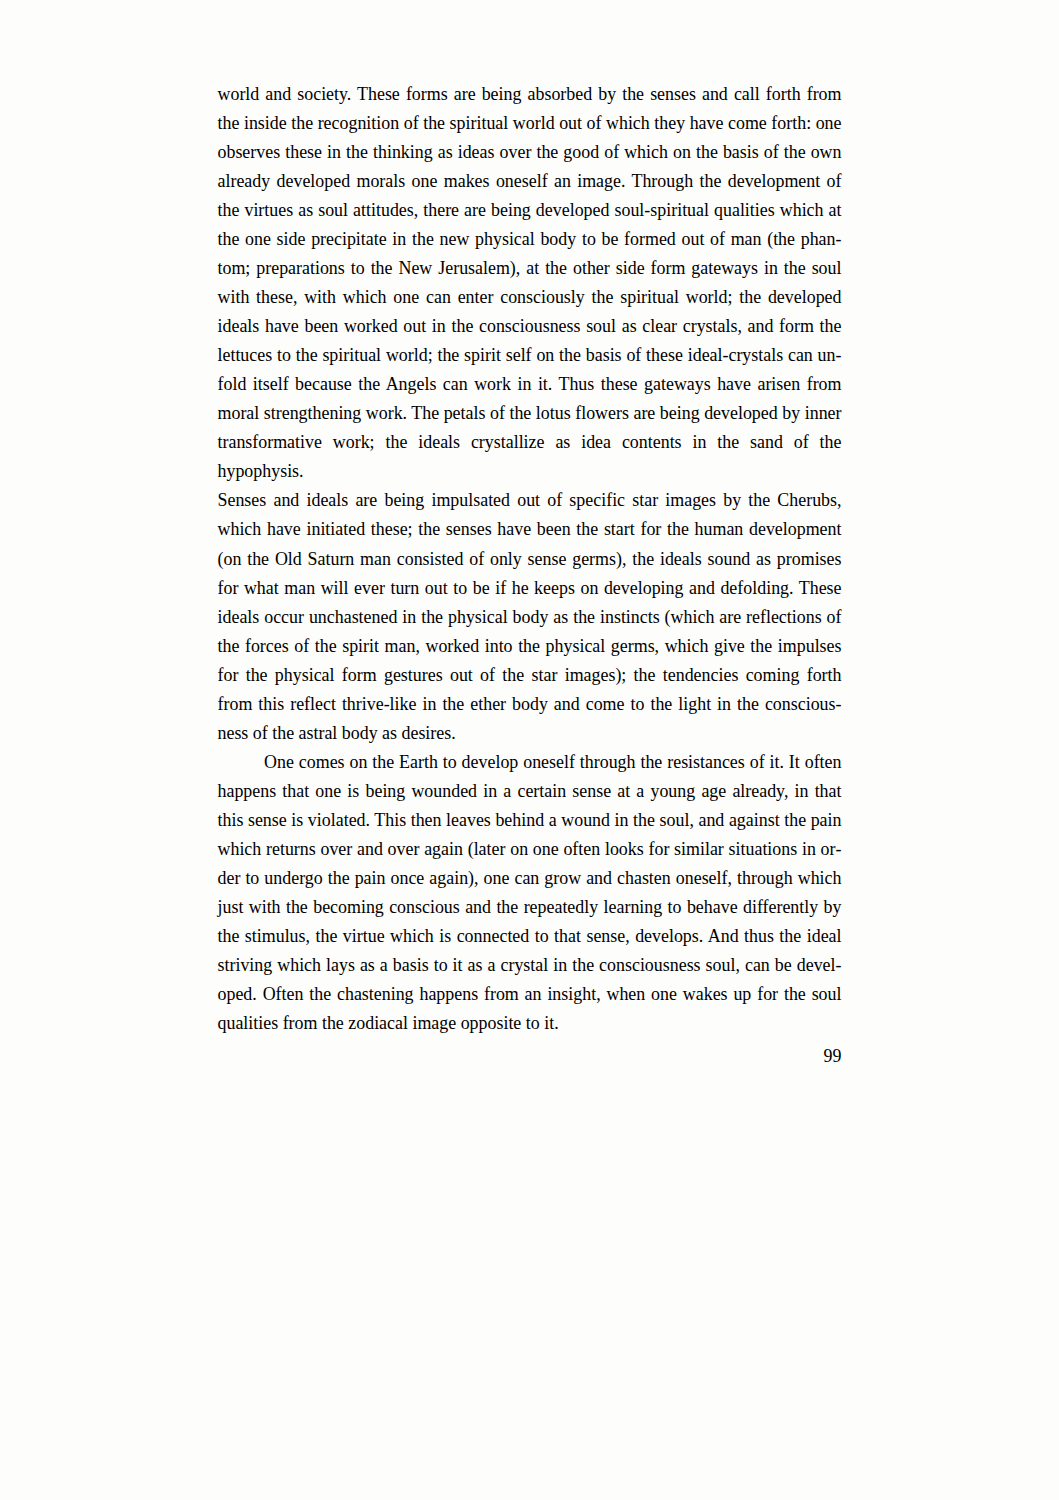world and society. These forms are being absorbed by the senses and call forth from the inside the recognition of the spiritual world out of which they have come forth: one observes these in the thinking as ideas over the good of which on the basis of the own already developed morals one makes oneself an image. Through the development of the virtues as soul attitudes, there are being developed soul-spiritual qualities which at the one side precipitate in the new physical body to be formed out of man (the phantom; preparations to the New Jerusalem), at the other side form gateways in the soul with these, with which one can enter consciously the spiritual world; the developed ideals have been worked out in the consciousness soul as clear crystals, and form the lettuces to the spiritual world; the spirit self on the basis of these ideal-crystals can unfold itself because the Angels can work in it. Thus these gateways have arisen from moral strengthening work. The petals of the lotus flowers are being developed by inner transformative work; the ideals crystallize as idea contents in the sand of the hypophysis.
Senses and ideals are being impulsated out of specific star images by the Cherubs, which have initiated these; the senses have been the start for the human development (on the Old Saturn man consisted of only sense germs), the ideals sound as promises for what man will ever turn out to be if he keeps on developing and defolding. These ideals occur unchastened in the physical body as the instincts (which are reflections of the forces of the spirit man, worked into the physical germs, which give the impulses for the physical form gestures out of the star images); the tendencies coming forth from this reflect thrive-like in the ether body and come to the light in the consciousness of the astral body as desires.
One comes on the Earth to develop oneself through the resistances of it. It often happens that one is being wounded in a certain sense at a young age already, in that this sense is violated. This then leaves behind a wound in the soul, and against the pain which returns over and over again (later on one often looks for similar situations in order to undergo the pain once again), one can grow and chasten oneself, through which just with the becoming conscious and the repeatedly learning to behave differently by the stimulus, the virtue which is connected to that sense, develops. And thus the ideal striving which lays as a basis to it as a crystal in the consciousness soul, can be developed. Often the chastening happens from an insight, when one wakes up for the soul qualities from the zodiacal image opposite to it.
99